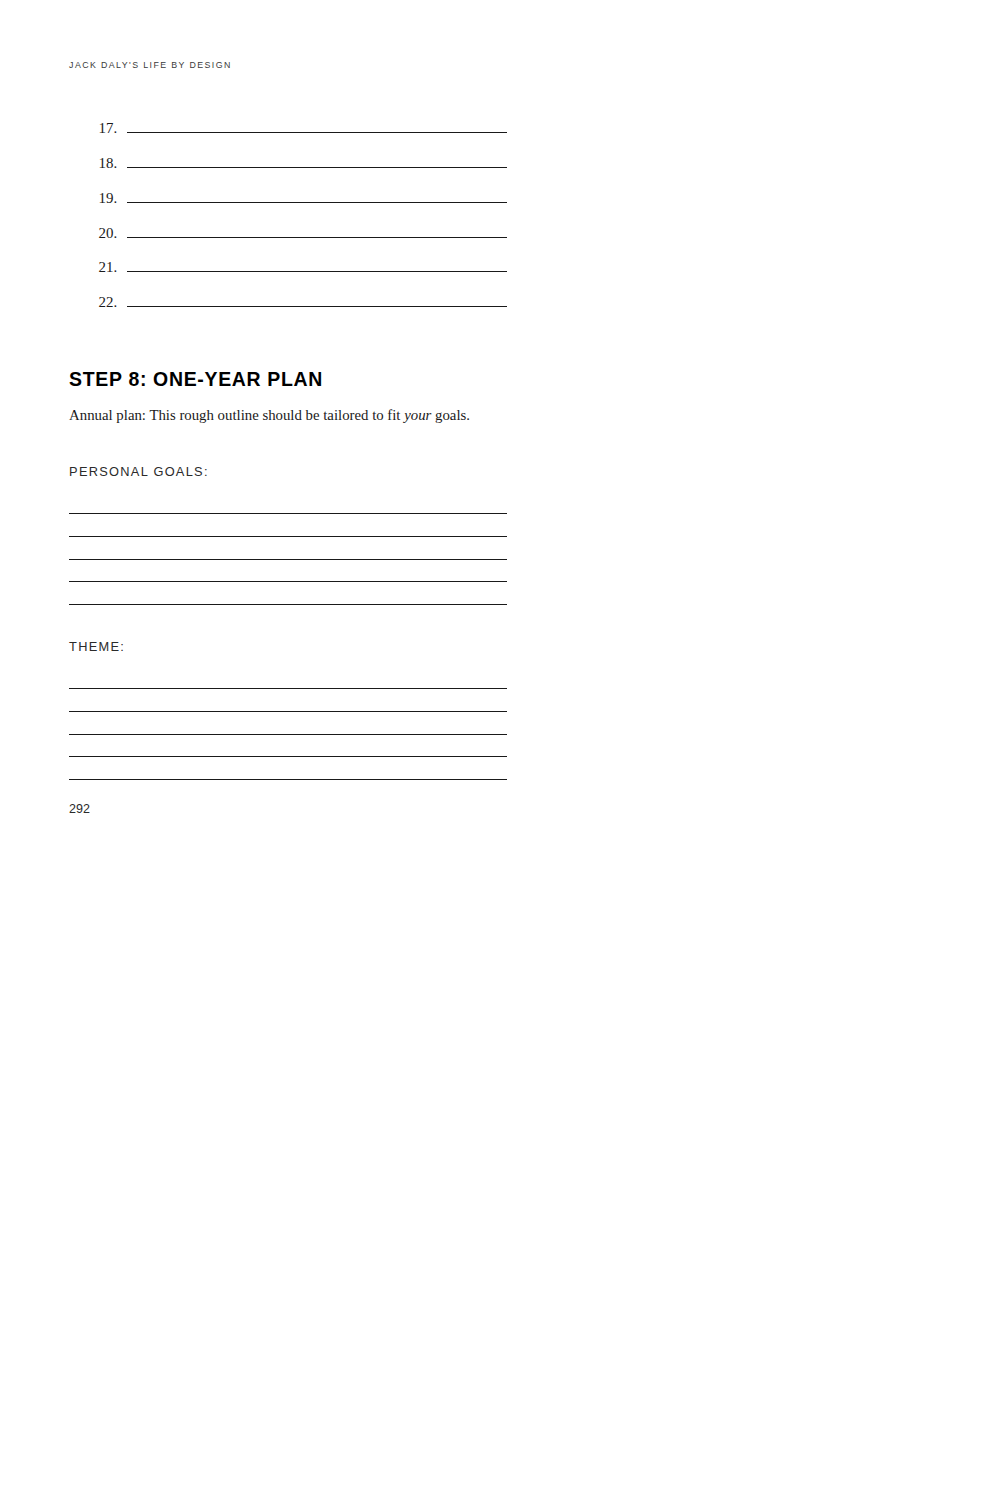Jack Daly's Life by Design
17.
18.
19.
20.
21.
22.
STEP 8: ONE-YEAR PLAN
Annual plan: This rough outline should be tailored to fit your goals.
PERSONAL GOALS:
THEME:
292